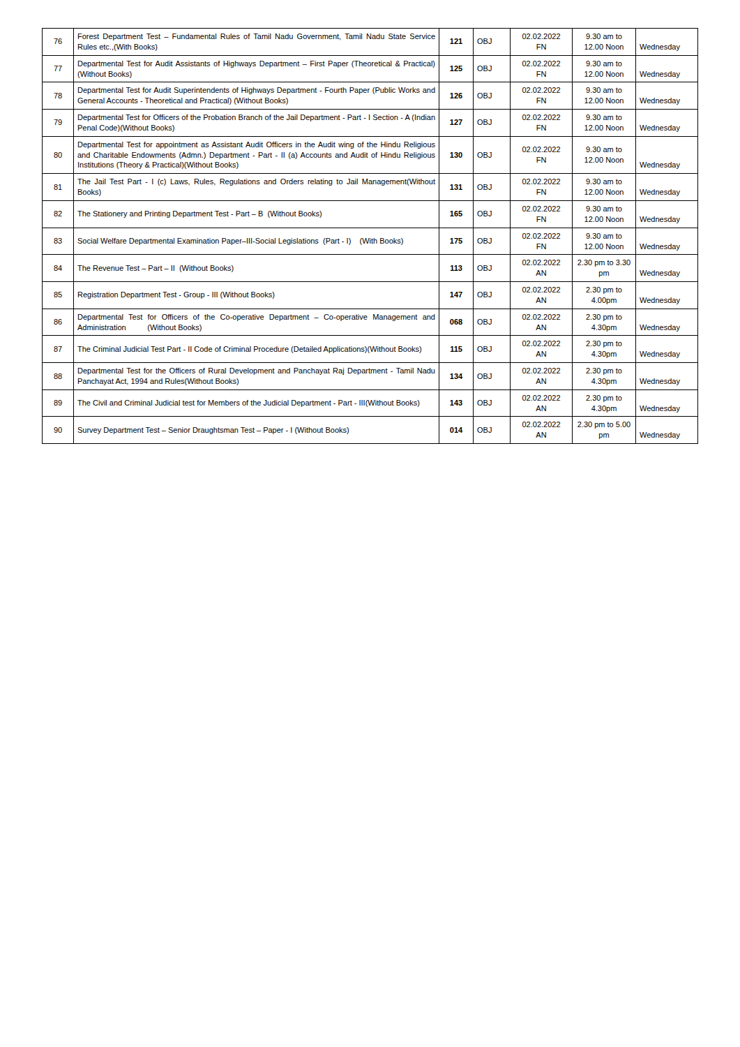| 76 | Forest Department Test – Fundamental Rules of Tamil Nadu Government, Tamil Nadu State Service Rules etc.,(With Books) | 121 | OBJ | 02.02.2022 FN | 9.30 am to 12.00 Noon | Wednesday |
| 77 | Departmental Test for Audit Assistants of Highways Department – First Paper (Theoretical & Practical)(Without Books) | 125 | OBJ | 02.02.2022 FN | 9.30 am to 12.00 Noon | Wednesday |
| 78 | Departmental Test for Audit Superintendents of Highways Department - Fourth Paper (Public Works and General Accounts - Theoretical and Practical) (Without Books) | 126 | OBJ | 02.02.2022 FN | 9.30 am to 12.00 Noon | Wednesday |
| 79 | Departmental Test for Officers of the Probation Branch of the Jail Department - Part - I Section - A (Indian Penal Code)(Without Books) | 127 | OBJ | 02.02.2022 FN | 9.30 am to 12.00 Noon | Wednesday |
| 80 | Departmental Test for appointment as Assistant Audit Officers in the Audit wing of the Hindu Religious and Charitable Endowments (Admn.) Department - Part - II (a) Accounts and Audit of Hindu Religious Institutions (Theory & Practical)(Without Books) | 130 | OBJ | 02.02.2022 FN | 9.30 am to 12.00 Noon | Wednesday |
| 81 | The Jail Test Part - I (c) Laws, Rules, Regulations and Orders relating to Jail Management(Without Books) | 131 | OBJ | 02.02.2022 FN | 9.30 am to 12.00 Noon | Wednesday |
| 82 | The Stationery and Printing Department Test - Part – B (Without Books) | 165 | OBJ | 02.02.2022 FN | 9.30 am to 12.00 Noon | Wednesday |
| 83 | Social Welfare Departmental Examination Paper–III-Social Legislations (Part - I) (With Books) | 175 | OBJ | 02.02.2022 FN | 9.30 am to 12.00 Noon | Wednesday |
| 84 | The Revenue Test – Part – II (Without Books) | 113 | OBJ | 02.02.2022 AN | 2.30 pm to 3.30 pm | Wednesday |
| 85 | Registration Department Test - Group - III (Without Books) | 147 | OBJ | 02.02.2022 AN | 2.30 pm to 4.00pm | Wednesday |
| 86 | Departmental Test for Officers of the Co-operative Department – Co-operative Management and Administration (Without Books) | 068 | OBJ | 02.02.2022 AN | 2.30 pm to 4.30pm | Wednesday |
| 87 | The Criminal Judicial Test Part - II Code of Criminal Procedure (Detailed Applications)(Without Books) | 115 | OBJ | 02.02.2022 AN | 2.30 pm to 4.30pm | Wednesday |
| 88 | Departmental Test for the Officers of Rural Development and Panchayat Raj Department - Tamil Nadu Panchayat Act, 1994 and Rules(Without Books) | 134 | OBJ | 02.02.2022 AN | 2.30 pm to 4.30pm | Wednesday |
| 89 | The Civil and Criminal Judicial test for Members of the Judicial Department - Part - III(Without Books) | 143 | OBJ | 02.02.2022 AN | 2.30 pm to 4.30pm | Wednesday |
| 90 | Survey Department Test – Senior Draughtsman Test – Paper - I (Without Books) | 014 | OBJ | 02.02.2022 AN | 2.30 pm to 5.00 pm | Wednesday |